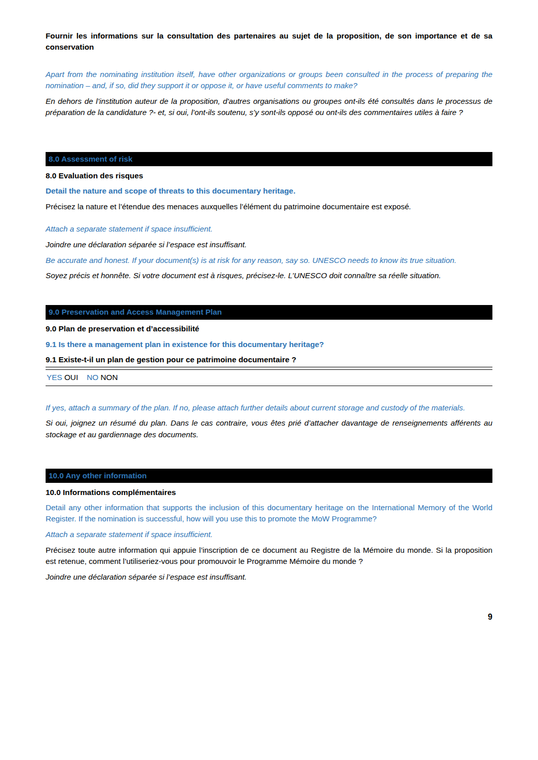Fournir les informations sur la consultation des partenaires au sujet de la proposition, de son importance et de sa conservation
Apart from the nominating institution itself, have other organizations or groups been consulted in the process of preparing the nomination – and, if so, did they support it or oppose it, or have useful comments to make?
En dehors de l’institution auteur de la proposition, d'autres organisations ou groupes ont-ils été consultés dans le processus de préparation de la candidature ?- et, si oui, l’ont-ils soutenu, s’y sont-ils opposé ou ont-ils des commentaires utiles à faire ?
8.0 Assessment of risk
8.0 Evaluation des risques
Detail the nature and scope of threats to this documentary heritage.
Précisez la nature et l’étendue des menaces auxquelles l’élément du patrimoine documentaire est exposé.
Attach a separate statement if space insufficient.
Joindre une déclaration séparée si l’espace est insuffisant.
Be accurate and honest. If your document(s) is at risk for any reason, say so. UNESCO needs to know its true situation.
Soyez précis et honnête. Si votre document est à risques, précisez-le. L’UNESCO doit connaître sa réelle situation.
9.0 Preservation and Access Management Plan
9.0 Plan de preservation et d’accessibilité
9.1 Is there a management plan in existence for this documentary heritage?
9.1 Existe-t-il un plan de gestion pour ce patrimoine documentaire ?
YES OUI NO NON
If yes, attach a summary of the plan. If no, please attach further details about current storage and custody of the materials.
Si oui, joignez un résumé du plan. Dans le cas contraire, vous êtes prié d’attacher davantage de renseignements afférents au stockage et au gardiennage des documents.
10.0 Any other information
10.0 Informations complémentaires
Detail any other information that supports the inclusion of this documentary heritage on the International Memory of the World Register. If the nomination is successful, how will you use this to promote the MoW Programme?
Attach a separate statement if space insufficient.
Précisez toute autre information qui appuie l’inscription de ce document au Registre de la Mémoire du monde. Si la proposition est retenue, comment l’utiliseriez-vous pour promouvoir le Programme Mémoire du monde ?
Joindre une déclaration séparée si l’espace est insuffisant.
9